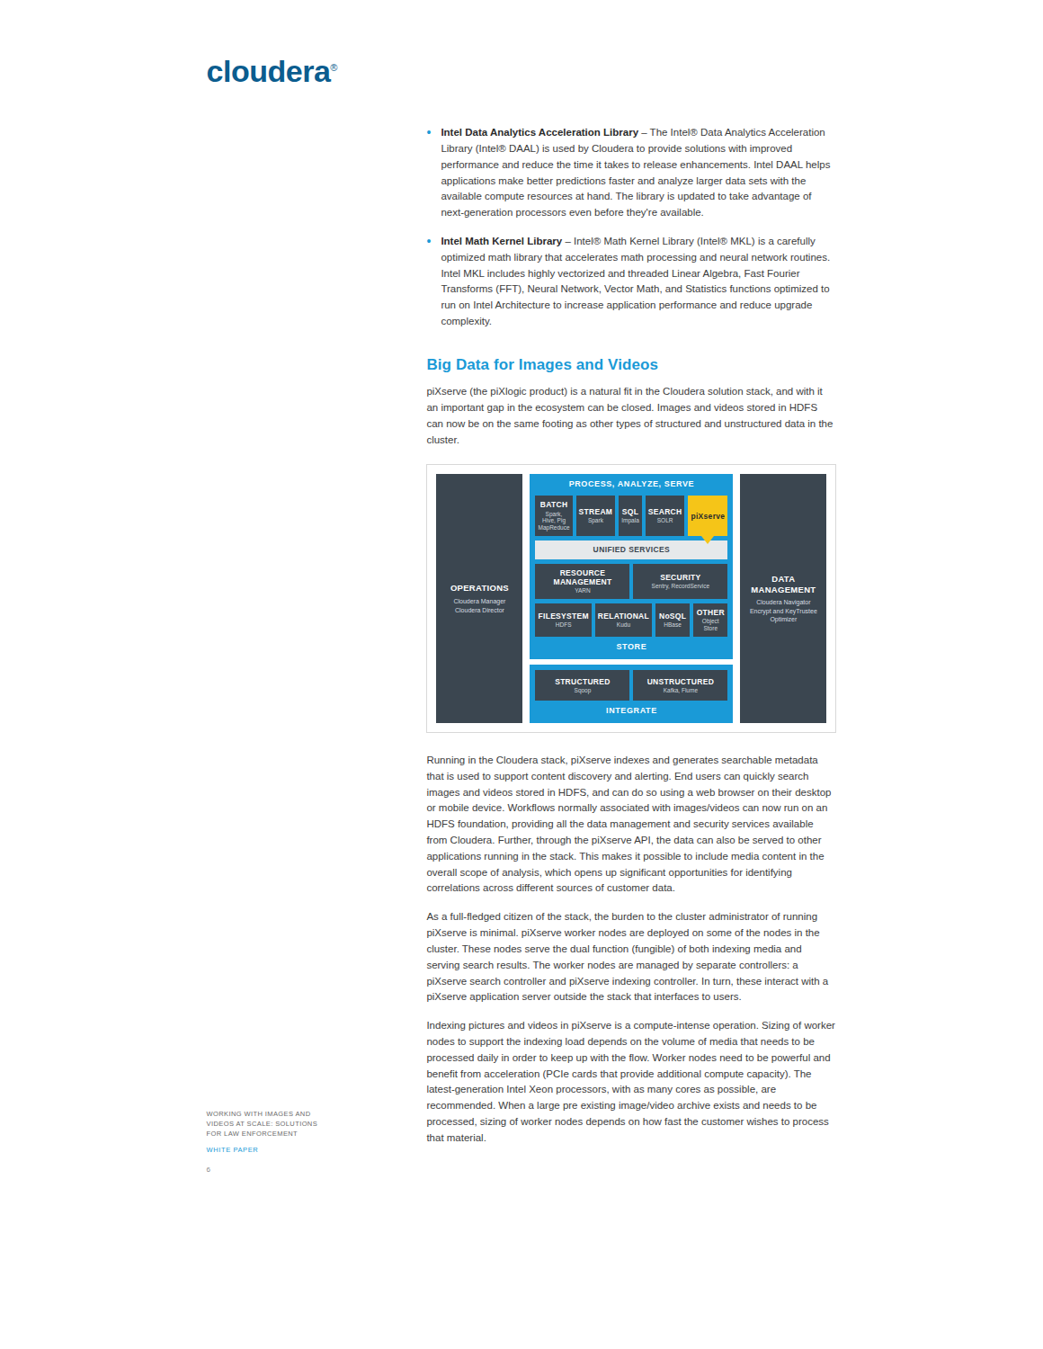cloudera®
Intel Data Analytics Acceleration Library – The Intel® Data Analytics Acceleration Library (Intel® DAAL) is used by Cloudera to provide solutions with improved performance and reduce the time it takes to release enhancements. Intel DAAL helps applications make better predictions faster and analyze larger data sets with the available compute resources at hand. The library is updated to take advantage of next-generation processors even before they're available.
Intel Math Kernel Library – Intel® Math Kernel Library (Intel® MKL) is a carefully optimized math library that accelerates math processing and neural network routines. Intel MKL includes highly vectorized and threaded Linear Algebra, Fast Fourier Transforms (FFT), Neural Network, Vector Math, and Statistics functions optimized to run on Intel Architecture to increase application performance and reduce upgrade complexity.
Big Data for Images and Videos
piXserve (the piXlogic product) is a natural fit in the Cloudera solution stack, and with it an important gap in the ecosystem can be closed. Images and videos stored in HDFS can now be on the same footing as other types of structured and unstructured data in the cluster.
OPERATIONS
Cloudera Manager
Cloudera Director
PROCESS, ANALYZE, SERVE
BATCH
Spark, Hive, Pig
MapReduce
STREAM
Spark
SQL
Impala
SEARCH
SOLR
piXserve
UNIFIED SERVICES
RESOURCE MANAGEMENT
YARN
SECURITY
Sentry, RecordService
FILESYSTEM
HDFS
RELATIONAL
Kudu
NoSQL
HBase
OTHER
Object Store
STORE
STRUCTURED
Sqoop
UNSTRUCTURED
Kafka, Flume
INTEGRATE
DATA
MANAGEMENT
Cloudera Navigator
Encrypt and KeyTrustee
Optimizer
Running in the Cloudera stack, piXserve indexes and generates searchable metadata that is used to support content discovery and alerting. End users can quickly search images and videos stored in HDFS, and can do so using a web browser on their desktop or mobile device. Workflows normally associated with images/videos can now run on an HDFS foundation, providing all the data management and security services available from Cloudera. Further, through the piXserve API, the data can also be served to other applications running in the stack. This makes it possible to include media content in the overall scope of analysis, which opens up significant opportunities for identifying correlations across different sources of customer data.
As a full-fledged citizen of the stack, the burden to the cluster administrator of running piXserve is minimal. piXserve worker nodes are deployed on some of the nodes in the cluster. These nodes serve the dual function (fungible) of both indexing media and serving search results. The worker nodes are managed by separate controllers: a piXserve search controller and piXserve indexing controller. In turn, these interact with a piXserve application server outside the stack that interfaces to users.
Indexing pictures and videos in piXserve is a compute-intense operation. Sizing of worker nodes to support the indexing load depends on the volume of media that needs to be processed daily in order to keep up with the flow. Worker nodes need to be powerful and benefit from acceleration (PCIe cards that provide additional compute capacity). The latest-generation Intel Xeon processors, with as many cores as possible, are recommended. When a large pre existing image/video archive exists and needs to be processed, sizing of worker nodes depends on how fast the customer wishes to process that material.
Working with Images and
Videos at Scale: Solutions
for Law Enforcement
White Paper
6